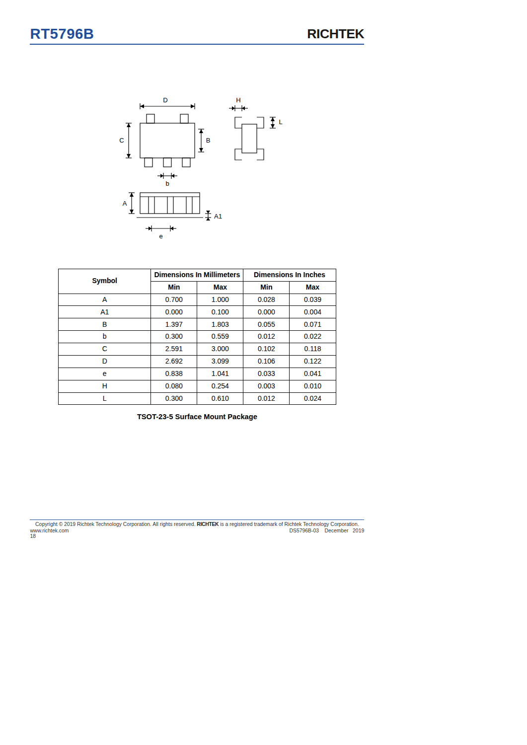RT5796B
RICHTEK
D C B b H L A A1 e
| Symbol | Dimensions In Millimeters | Dimensions In Inches |
| --- | --- | --- |
| Min | Max | Min | Max |
| A | 0.700 | 1.000 | 0.028 | 0.039 |
| A1 | 0.000 | 0.100 | 0.000 | 0.004 |
| B | 1.397 | 1.803 | 0.055 | 0.071 |
| b | 0.300 | 0.559 | 0.012 | 0.022 |
| C | 2.591 | 3.000 | 0.102 | 0.118 |
| D | 2.692 | 3.099 | 0.106 | 0.122 |
| e | 0.838 | 1.041 | 0.033 | 0.041 |
| H | 0.080 | 0.254 | 0.003 | 0.010 |
| L | 0.300 | 0.610 | 0.012 | 0.024 |
TSOT-23-5 Surface Mount Package
Copyright © 2019 Richtek Technology Corporation. All rights reserved. RICHTEK is a registered trademark of Richtek Technology Corporation.
www.richtek.com 18
DS5796B-03 December 2019